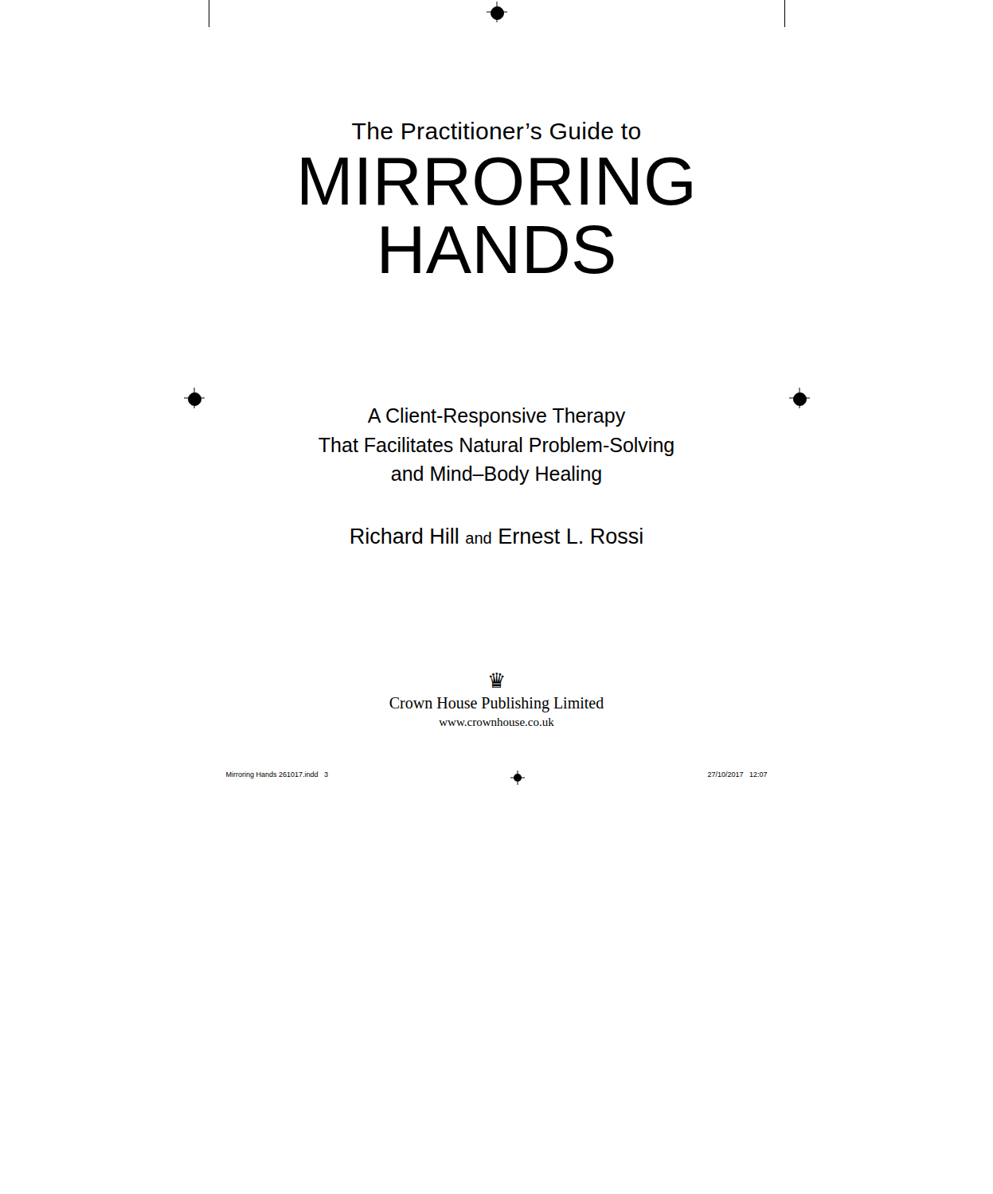The Practitioner’s Guide to
Mirroring Hands
A Client-Responsive Therapy
That Facilitates Natural Problem-Solving
and Mind–Body Healing
Richard Hill and Ernest L. Rossi
♛
Crown House Publishing Limited
www.crownhouse.co.uk
Mirroring Hands 261017.indd 3 27/10/2017 12:07